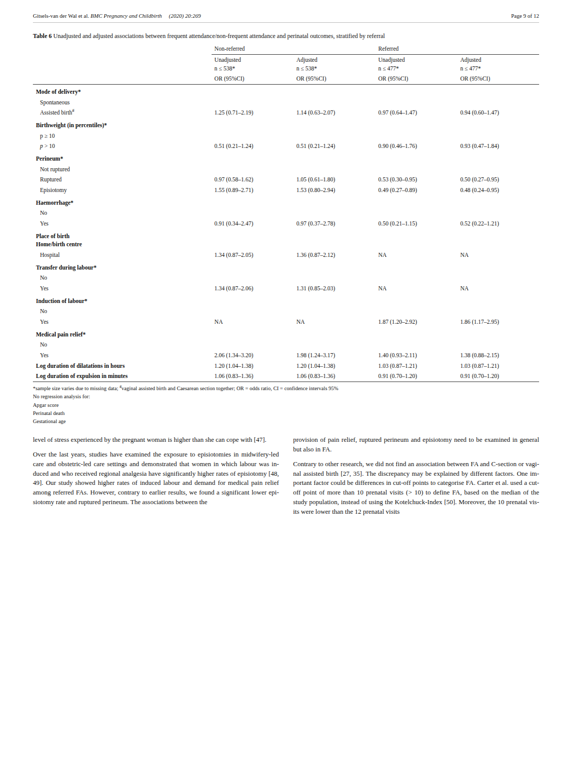Gitsels-van der Wal et al. BMC Pregnancy and Childbirth (2020) 20:269
Page 9 of 12
Table 6 Unadjusted and adjusted associations between frequent attendance/non-frequent attendance and perinatal outcomes, stratified by referral
| | Non-referred | Referred |
| --- | --- | --- |
| | Unadjusted n ≤ 538* | Adjusted n ≤ 538* | Unadjusted n ≤ 477* | Adjusted n ≤ 477* |
| | OR (95%CI) | OR (95%CI) | OR (95%CI) | OR (95%CI) |
| Mode of delivery* |
| Spontaneous | | | | |
| Assisted birth # | 1.25 (0.71–2.19) | 1.14 (0.63–2.07) | 0.97 (0.64–1.47) | 0.94 (0.60–1.47) |
| Birthweight (in percentiles)* |
| p ≥ 10 | | | | |
| p > 10 | 0.51 (0.21–1.24) | 0.51 (0.21–1.24) | 0.90 (0.46–1.76) | 0.93 (0.47–1.84) |
| Perineum* |
| Not ruptured | | | | |
| Ruptured | 0.97 (0.58–1.62) | 1.05 (0.61–1.80) | 0.53 (0.30–0.95) | 0.50 (0.27–0.95) |
| Episiotomy | 1.55 (0.89–2.71) | 1.53 (0.80–2.94) | 0.49 (0.27–0.89) | 0.48 (0.24–0.95) |
| Haemorrhage* |
| No | | | | |
| Yes | 0.91 (0.34–2.47) | 0.97 (0.37–2.78) | 0.50 (0.21–1.15) | 0.52 (0.22–1.21) |
| Place of birth Home/birth centre |
| Hospital | 1.34 (0.87–2.05) | 1.36 (0.87–2.12) | NA | NA |
| Transfer during labour* |
| No | | | | |
| Yes | 1.34 (0.87–2.06) | 1.31 (0.85–2.03) | NA | NA |
| Induction of labour* |
| No | | | | |
| Yes | NA | NA | 1.87 (1.20–2.92) | 1.86 (1.17–2.95) |
| Medical pain relief* |
| No | | | | |
| Yes | 2.06 (1.34–3.20) | 1.98 (1.24–3.17) | 1.40 (0.93–2.11) | 1.38 (0.88–2.15) |
| Log duration of dilatations in hours | 1.20 (1.04–1.38) | 1.20 (1.04–1.38) | 1.03 (0.87–1.21) | 1.03 (0.87–1.21) |
| Log duration of expulsion in minutes | 1.06 (0.83–1.36) | 1.06 (0.83–1.36) | 0.91 (0.70–1.20) | 0.91 (0.70–1.20) |
*sample size varies due to missing data; #vaginal assisted birth and Caesarean section together; OR = odds ratio, CI = confidence intervals 95%
No regression analysis for:
Apgar score
Perinatal death
Gestational age
level of stress experienced by the pregnant woman is higher than she can cope with [47].
Over the last years, studies have examined the exposure to episiotomies in midwifery-led care and obstetric-led care settings and demonstrated that women in which labour was induced and who received regional analgesia have significantly higher rates of episiotomy [48, 49]. Our study showed higher rates of induced labour and demand for medical pain relief among referred FAs. However, contrary to earlier results, we found a significant lower episiotomy rate and ruptured perineum. The associations between the
provision of pain relief, ruptured perineum and episiotomy need to be examined in general but also in FA.
Contrary to other research, we did not find an association between FA and C-section or vaginal assisted birth [27, 35]. The discrepancy may be explained by different factors. One important factor could be differences in cut-off points to categorise FA. Carter et al. used a cut-off point of more than 10 prenatal visits (> 10) to define FA, based on the median of the study population, instead of using the Kotelchuck-Index [50]. Moreover, the 10 prenatal visits were lower than the 12 prenatal visits